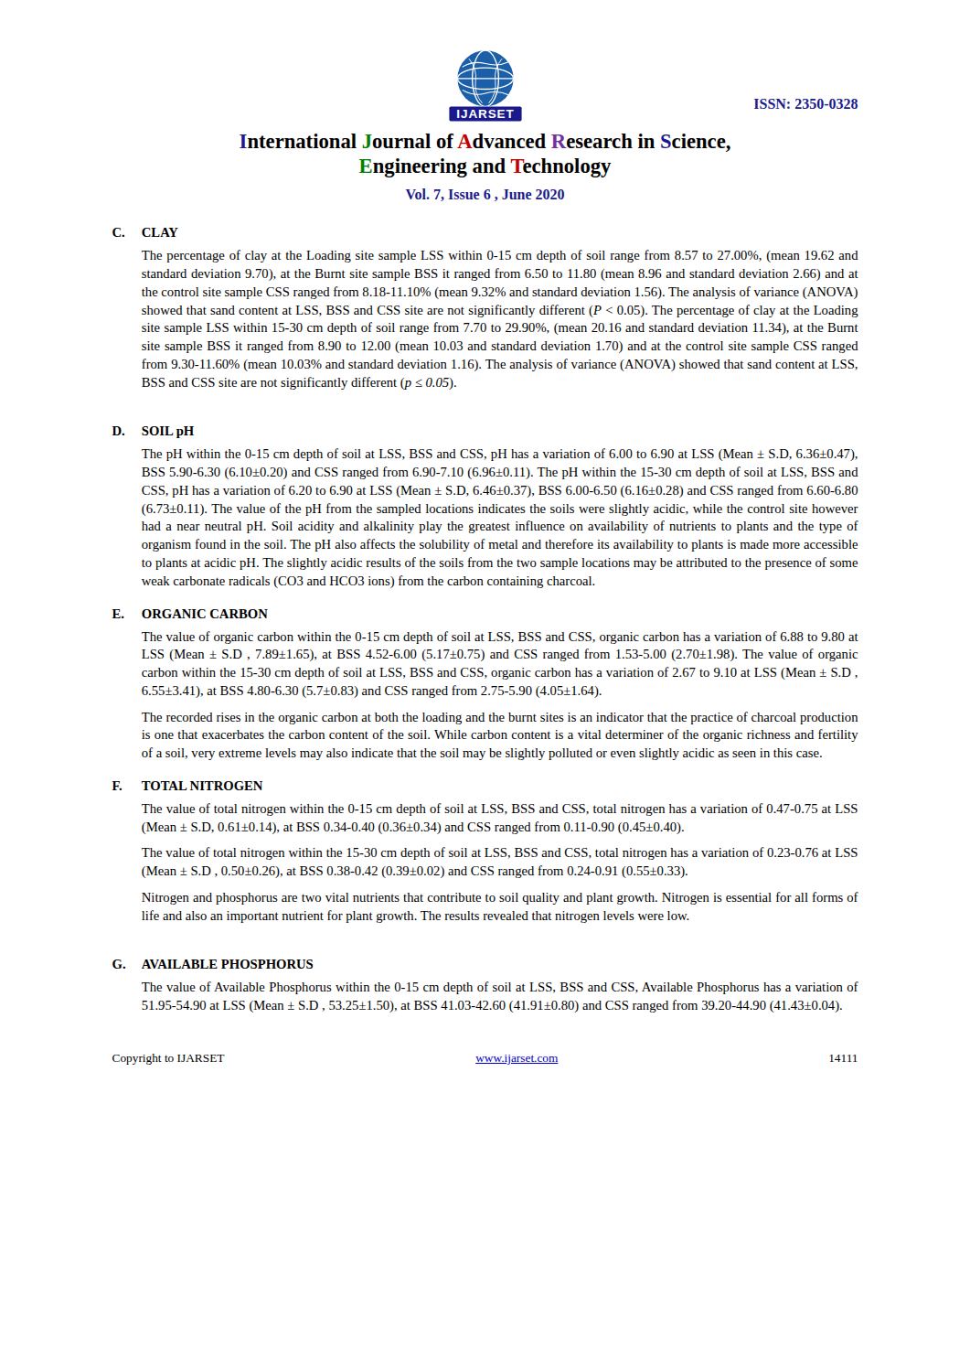IJARSET
ISSN: 2350-0328
International Journal of Advanced Research in Science,
Engineering and Technology
Vol. 7, Issue 6 , June 2020
C. CLAY
The percentage of clay at the Loading site sample LSS within 0-15 cm depth of soil range from 8.57 to 27.00%, (mean 19.62 and standard deviation 9.70), at the Burnt site sample BSS it ranged from 6.50 to 11.80 (mean 8.96 and standard deviation 2.66) and at the control site sample CSS ranged from 8.18-11.10% (mean 9.32% and standard deviation 1.56). The analysis of variance (ANOVA) showed that sand content at LSS, BSS and CSS site are not significantly different (P < 0.05). The percentage of clay at the Loading site sample LSS within 15-30 cm depth of soil range from 7.70 to 29.90%, (mean 20.16 and standard deviation 11.34), at the Burnt site sample BSS it ranged from 8.90 to 12.00 (mean 10.03 and standard deviation 1.70) and at the control site sample CSS ranged from 9.30-11.60% (mean 10.03% and standard deviation 1.16). The analysis of variance (ANOVA) showed that sand content at LSS, BSS and CSS site are not significantly different (p ≤ 0.05).
D. SOIL pH
The pH within the 0-15 cm depth of soil at LSS, BSS and CSS, pH has a variation of 6.00 to 6.90 at LSS (Mean ± S.D, 6.36±0.47), BSS 5.90-6.30 (6.10±0.20) and CSS ranged from 6.90-7.10 (6.96±0.11). The pH within the 15-30 cm depth of soil at LSS, BSS and CSS, pH has a variation of 6.20 to 6.90 at LSS (Mean ± S.D, 6.46±0.37), BSS 6.00-6.50 (6.16±0.28) and CSS ranged from 6.60-6.80 (6.73±0.11). The value of the pH from the sampled locations indicates the soils were slightly acidic, while the control site however had a near neutral pH. Soil acidity and alkalinity play the greatest influence on availability of nutrients to plants and the type of organism found in the soil. The pH also affects the solubility of metal and therefore its availability to plants is made more accessible to plants at acidic pH. The slightly acidic results of the soils from the two sample locations may be attributed to the presence of some weak carbonate radicals (CO3 and HCO3 ions) from the carbon containing charcoal.
E. ORGANIC CARBON
The value of organic carbon within the 0-15 cm depth of soil at LSS, BSS and CSS, organic carbon has a variation of 6.88 to 9.80 at LSS (Mean ± S.D , 7.89±1.65), at BSS 4.52-6.00 (5.17±0.75) and CSS ranged from 1.53-5.00 (2.70±1.98). The value of organic carbon within the 15-30 cm depth of soil at LSS, BSS and CSS, organic carbon has a variation of 2.67 to 9.10 at LSS (Mean ± S.D , 6.55±3.41), at BSS 4.80-6.30 (5.7±0.83) and CSS ranged from 2.75-5.90 (4.05±1.64).
The recorded rises in the organic carbon at both the loading and the burnt sites is an indicator that the practice of charcoal production is one that exacerbates the carbon content of the soil. While carbon content is a vital determiner of the organic richness and fertility of a soil, very extreme levels may also indicate that the soil may be slightly polluted or even slightly acidic as seen in this case.
F. TOTAL NITROGEN
The value of total nitrogen within the 0-15 cm depth of soil at LSS, BSS and CSS, total nitrogen has a variation of 0.47-0.75 at LSS (Mean ± S.D, 0.61±0.14), at BSS 0.34-0.40 (0.36±0.34) and CSS ranged from 0.11-0.90 (0.45±0.40).
The value of total nitrogen within the 15-30 cm depth of soil at LSS, BSS and CSS, total nitrogen has a variation of 0.23-0.76 at LSS (Mean ± S.D , 0.50±0.26), at BSS 0.38-0.42 (0.39±0.02) and CSS ranged from 0.24-0.91 (0.55±0.33).
Nitrogen and phosphorus are two vital nutrients that contribute to soil quality and plant growth. Nitrogen is essential for all forms of life and also an important nutrient for plant growth. The results revealed that nitrogen levels were low.
G. AVAILABLE PHOSPHORUS
The value of Available Phosphorus within the 0-15 cm depth of soil at LSS, BSS and CSS, Available Phosphorus has a variation of 51.95-54.90 at LSS (Mean ± S.D , 53.25±1.50), at BSS 41.03-42.60 (41.91±0.80) and CSS ranged from 39.20-44.90 (41.43±0.04).
Copyright to IJARSET
www.ijarset.com
14111